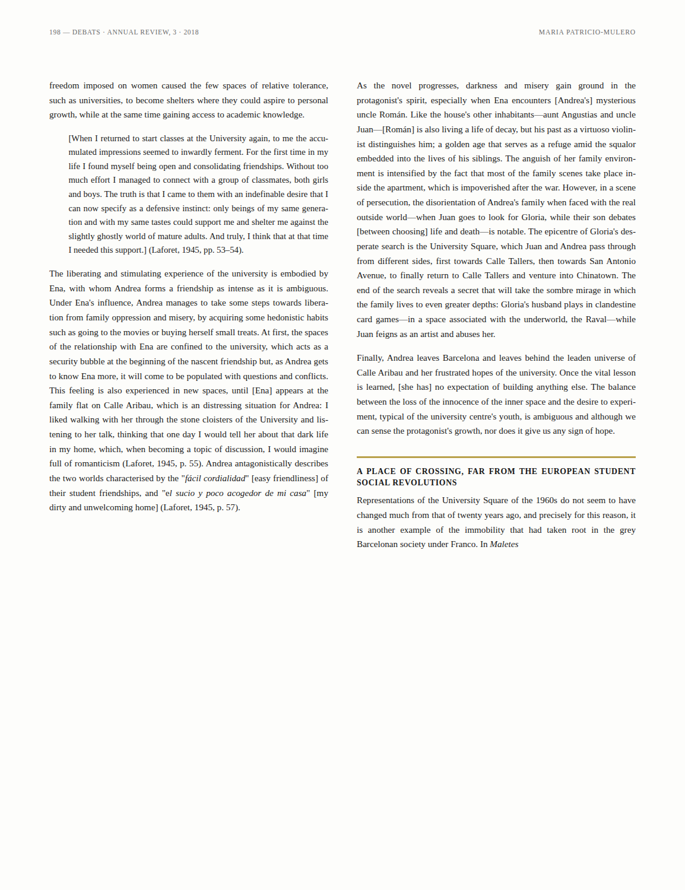198 — DEBATS · Annual Review, 3 · 2018 Maria Patricio-Mulero
freedom imposed on women caused the few spaces of relative tolerance, such as universities, to become shelters where they could aspire to personal growth, while at the same time gaining access to academic knowledge.
[When I returned to start classes at the University again, to me the accumulated impressions seemed to inwardly ferment. For the first time in my life I found myself being open and consolidating friendships. Without too much effort I managed to connect with a group of classmates, both girls and boys. The truth is that I came to them with an indefinable desire that I can now specify as a defensive instinct: only beings of my same generation and with my same tastes could support me and shelter me against the slightly ghostly world of mature adults. And truly, I think that at that time I needed this support.] (Laforet, 1945, pp. 53–54).
The liberating and stimulating experience of the university is embodied by Ena, with whom Andrea forms a friendship as intense as it is ambiguous. Under Ena's influence, Andrea manages to take some steps towards liberation from family oppression and misery, by acquiring some hedonistic habits such as going to the movies or buying herself small treats. At first, the spaces of the relationship with Ena are confined to the university, which acts as a security bubble at the beginning of the nascent friendship but, as Andrea gets to know Ena more, it will come to be populated with questions and conflicts. This feeling is also experienced in new spaces, until [Ena] appears at the family flat on Calle Aribau, which is an distressing situation for Andrea: I liked walking with her through the stone cloisters of the University and listening to her talk, thinking that one day I would tell her about that dark life in my home, which, when becoming a topic of discussion, I would imagine full of romanticism (Laforet, 1945, p. 55). Andrea antagonistically describes the two worlds characterised by the "fácil cordialidad" [easy friendliness] of their student friendships, and "el sucio y poco acogedor de mi casa" [my dirty and unwelcoming home] (Laforet, 1945, p. 57).
As the novel progresses, darkness and misery gain ground in the protagonist's spirit, especially when Ena encounters [Andrea's] mysterious uncle Román. Like the house's other inhabitants—aunt Angustias and uncle Juan—[Román] is also living a life of decay, but his past as a virtuoso violinist distinguishes him; a golden age that serves as a refuge amid the squalor embedded into the lives of his siblings. The anguish of her family environment is intensified by the fact that most of the family scenes take place inside the apartment, which is impoverished after the war. However, in a scene of persecution, the disorientation of Andrea's family when faced with the real outside world—when Juan goes to look for Gloria, while their son debates [between choosing] life and death—is notable. The epicentre of Gloria's desperate search is the University Square, which Juan and Andrea pass through from different sides, first towards Calle Tallers, then towards San Antonio Avenue, to finally return to Calle Tallers and venture into Chinatown. The end of the search reveals a secret that will take the sombre mirage in which the family lives to even greater depths: Gloria's husband plays in clandestine card games—in a space associated with the underworld, the Raval—while Juan feigns as an artist and abuses her.
Finally, Andrea leaves Barcelona and leaves behind the leaden universe of Calle Aribau and her frustrated hopes of the university. Once the vital lesson is learned, [she has] no expectation of building anything else. The balance between the loss of the innocence of the inner space and the desire to experiment, typical of the university centre's youth, is ambiguous and although we can sense the protagonist's growth, nor does it give us any sign of hope.
A place of crossing, far from the European student social revolutions
Representations of the University Square of the 1960s do not seem to have changed much from that of twenty years ago, and precisely for this reason, it is another example of the immobility that had taken root in the grey Barcelonan society under Franco. In Maletes